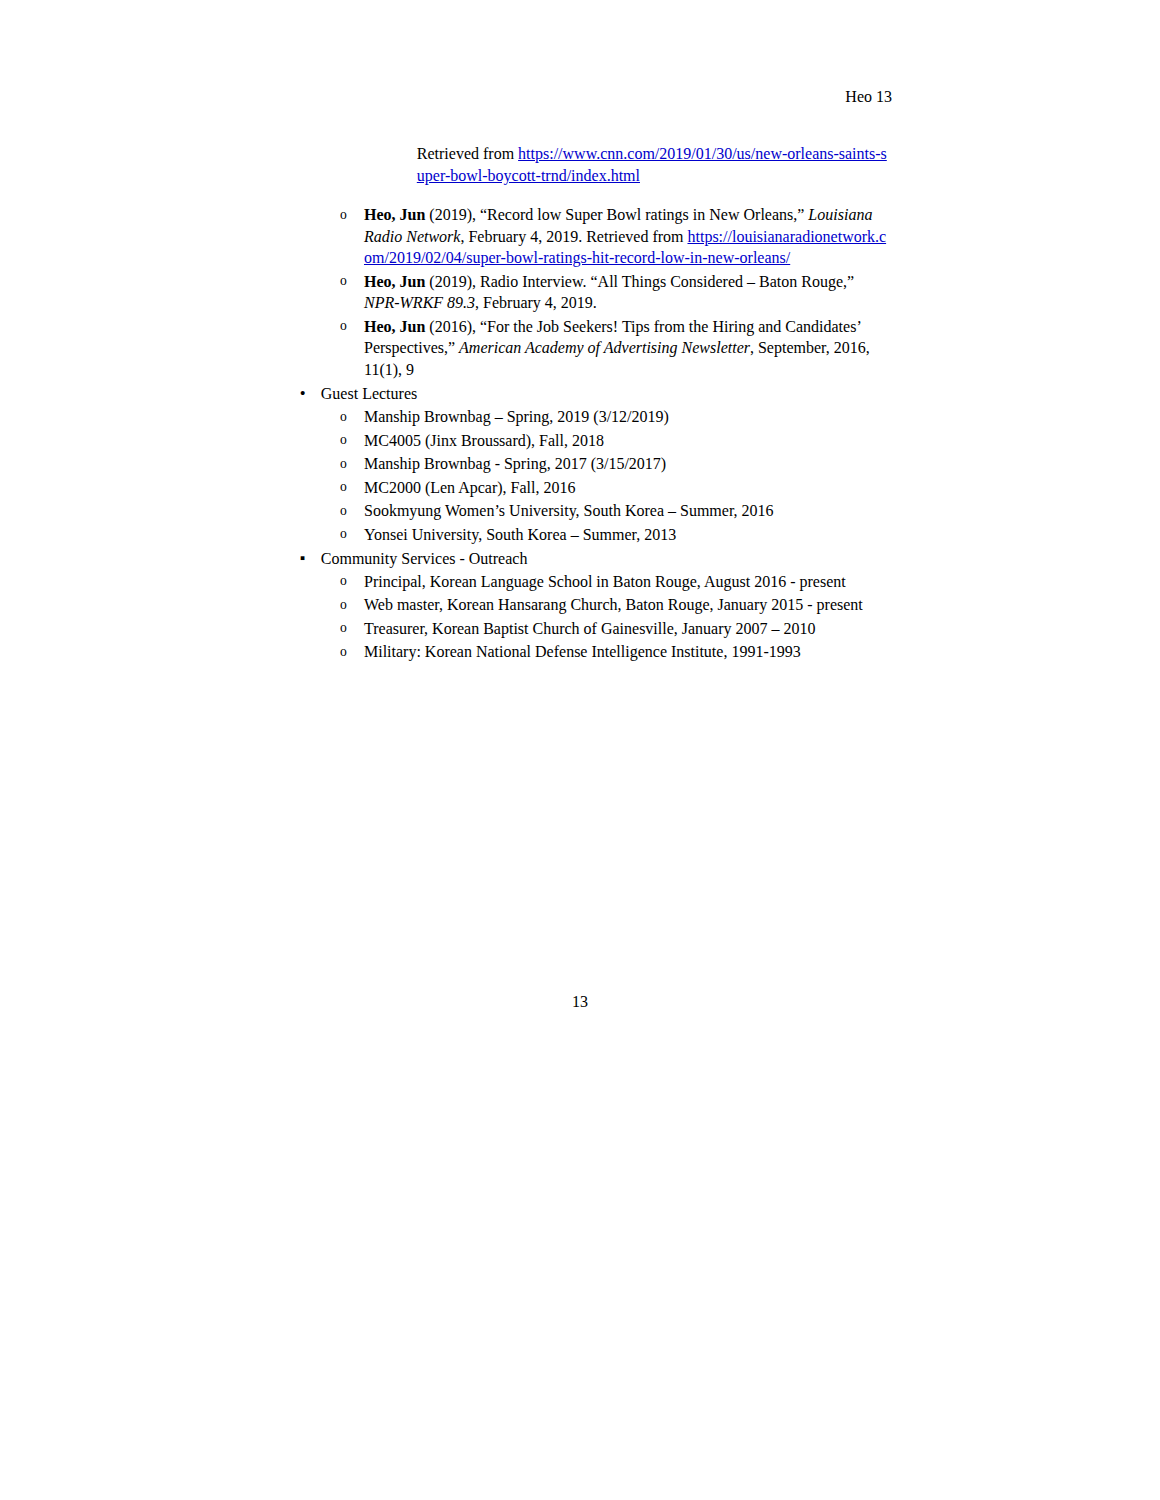Heo 13
Retrieved from https://www.cnn.com/2019/01/30/us/new-orleans-saints-super-bowl-boycott-trnd/index.html
Heo, Jun (2019), “Record low Super Bowl ratings in New Orleans,” Louisiana Radio Network, February 4, 2019. Retrieved from https://louisianaradionetwork.com/2019/02/04/super-bowl-ratings-hit-record-low-in-new-orleans/
Heo, Jun (2019), Radio Interview. “All Things Considered – Baton Rouge,” NPR-WRKF 89.3, February 4, 2019.
Heo, Jun (2016), “For the Job Seekers! Tips from the Hiring and Candidates’ Perspectives,” American Academy of Advertising Newsletter, September, 2016, 11(1), 9
Guest Lectures
Manship Brownbag – Spring, 2019 (3/12/2019)
MC4005 (Jinx Broussard), Fall, 2018
Manship Brownbag - Spring, 2017 (3/15/2017)
MC2000 (Len Apcar), Fall, 2016
Sookmyung Women’s University, South Korea – Summer, 2016
Yonsei University, South Korea – Summer, 2013
Community Services - Outreach
Principal, Korean Language School in Baton Rouge, August 2016 - present
Web master, Korean Hansarang Church, Baton Rouge, January 2015 - present
Treasurer, Korean Baptist Church of Gainesville, January 2007 – 2010
Military: Korean National Defense Intelligence Institute, 1991-1993
13